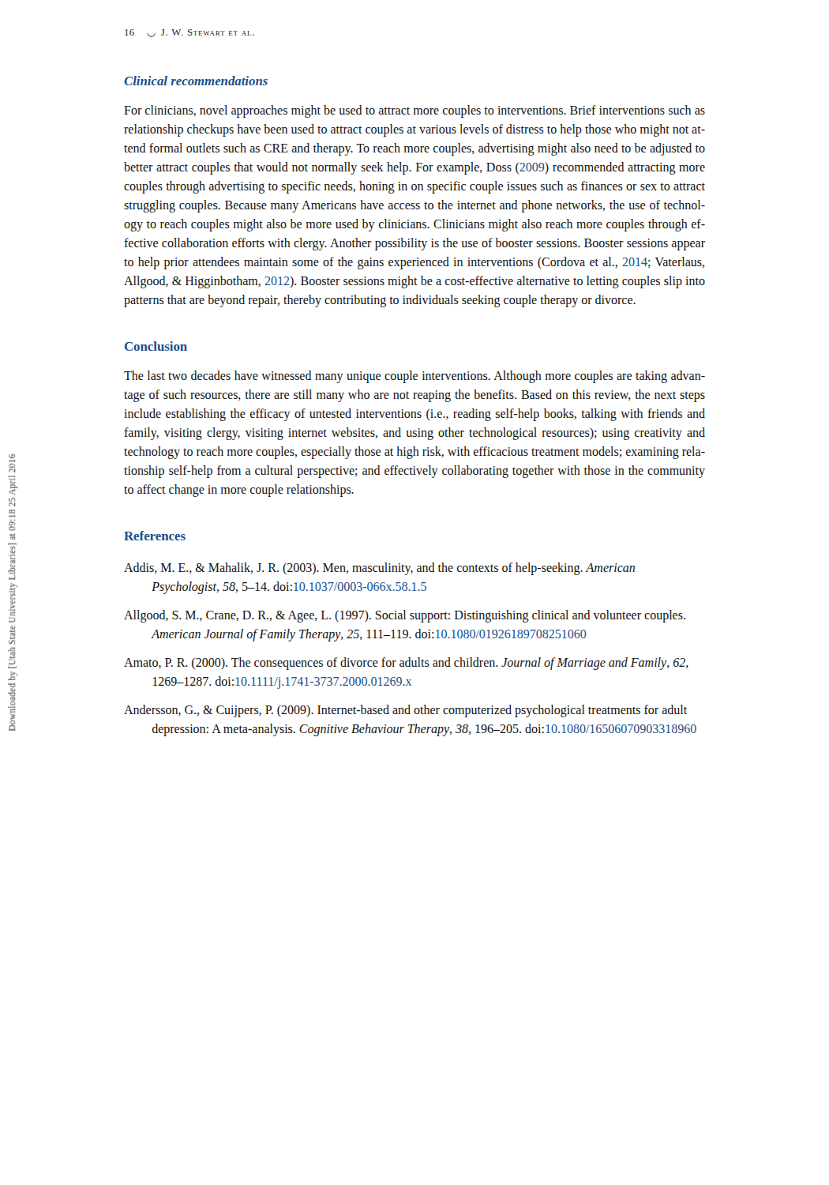Downloaded by [Utah State University Libraries] at 09:18 25 April 2016
16◡ J. W. Stewart et al.
Clinical recommendations
For clinicians, novel approaches might be used to attract more couples to interventions. Brief interventions such as relationship checkups have been used to attract couples at various levels of distress to help those who might not attend formal outlets such as CRE and therapy. To reach more couples, advertising might also need to be adjusted to better attract couples that would not normally seek help. For example, Doss (2009) recommended attracting more couples through advertising to specific needs, honing in on specific couple issues such as finances or sex to attract struggling couples. Because many Americans have access to the internet and phone networks, the use of technology to reach couples might also be more used by clinicians. Clinicians might also reach more couples through effective collaboration efforts with clergy. Another possibility is the use of booster sessions. Booster sessions appear to help prior attendees maintain some of the gains experienced in interventions (Cordova et al., 2014; Vaterlaus, Allgood, & Higginbotham, 2012). Booster sessions might be a cost-effective alternative to letting couples slip into patterns that are beyond repair, thereby contributing to individuals seeking couple therapy or divorce.
Conclusion
The last two decades have witnessed many unique couple interventions. Although more couples are taking advantage of such resources, there are still many who are not reaping the benefits. Based on this review, the next steps include establishing the efficacy of untested interventions (i.e., reading self-help books, talking with friends and family, visiting clergy, visiting internet websites, and using other technological resources); using creativity and technology to reach more couples, especially those at high risk, with efficacious treatment models; examining relationship self-help from a cultural perspective; and effectively collaborating together with those in the community to affect change in more couple relationships.
References
Addis, M. E., & Mahalik, J. R. (2003). Men, masculinity, and the contexts of help-seeking. American Psychologist, 58, 5–14. doi:10.1037/0003-066x.58.1.5
Allgood, S. M., Crane, D. R., & Agee, L. (1997). Social support: Distinguishing clinical and volunteer couples. American Journal of Family Therapy, 25, 111–119. doi:10.1080/01926189708251060
Amato, P. R. (2000). The consequences of divorce for adults and children. Journal of Marriage and Family, 62, 1269–1287. doi:10.1111/j.1741-3737.2000.01269.x
Andersson, G., & Cuijpers, P. (2009). Internet-based and other computerized psychological treatments for adult depression: A meta-analysis. Cognitive Behaviour Therapy, 38, 196–205. doi:10.1080/16506070903318960